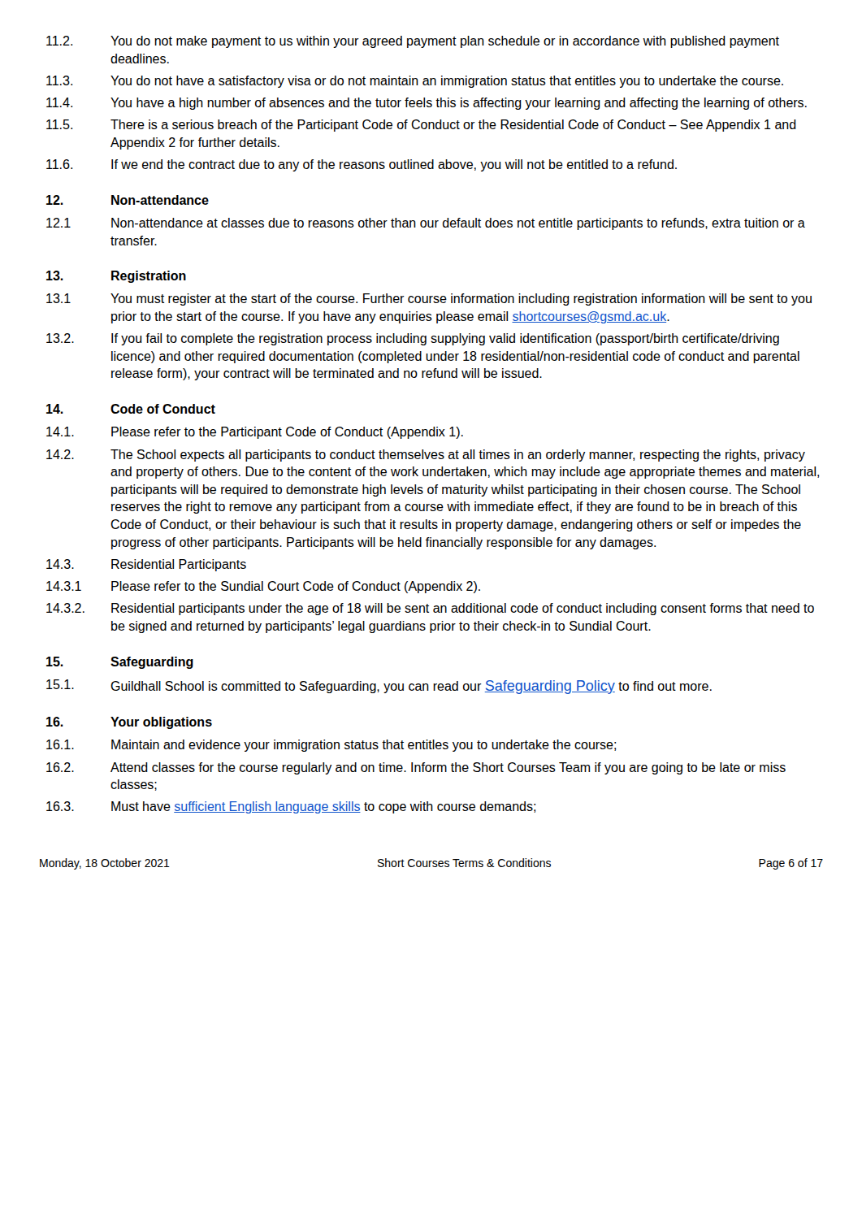11.2. You do not make payment to us within your agreed payment plan schedule or in accordance with published payment deadlines.
11.3. You do not have a satisfactory visa or do not maintain an immigration status that entitles you to undertake the course.
11.4. You have a high number of absences and the tutor feels this is affecting your learning and affecting the learning of others.
11.5. There is a serious breach of the Participant Code of Conduct or the Residential Code of Conduct – See Appendix 1 and Appendix 2 for further details.
11.6. If we end the contract due to any of the reasons outlined above, you will not be entitled to a refund.
12. Non-attendance
12.1 Non-attendance at classes due to reasons other than our default does not entitle participants to refunds, extra tuition or a transfer.
13. Registration
13.1 You must register at the start of the course. Further course information including registration information will be sent to you prior to the start of the course. If you have any enquiries please email shortcourses@gsmd.ac.uk.
13.2. If you fail to complete the registration process including supplying valid identification (passport/birth certificate/driving licence) and other required documentation (completed under 18 residential/non-residential code of conduct and parental release form), your contract will be terminated and no refund will be issued.
14. Code of Conduct
14.1. Please refer to the Participant Code of Conduct (Appendix 1).
14.2. The School expects all participants to conduct themselves at all times in an orderly manner, respecting the rights, privacy and property of others. Due to the content of the work undertaken, which may include age appropriate themes and material, participants will be required to demonstrate high levels of maturity whilst participating in their chosen course. The School reserves the right to remove any participant from a course with immediate effect, if they are found to be in breach of this Code of Conduct, or their behaviour is such that it results in property damage, endangering others or self or impedes the progress of other participants. Participants will be held financially responsible for any damages.
14.3. Residential Participants
14.3.1 Please refer to the Sundial Court Code of Conduct (Appendix 2).
14.3.2. Residential participants under the age of 18 will be sent an additional code of conduct including consent forms that need to be signed and returned by participants’ legal guardians prior to their check-in to Sundial Court.
15. Safeguarding
15.1. Guildhall School is committed to Safeguarding, you can read our Safeguarding Policy to find out more.
16. Your obligations
16.1. Maintain and evidence your immigration status that entitles you to undertake the course;
16.2. Attend classes for the course regularly and on time. Inform the Short Courses Team if you are going to be late or miss classes;
16.3. Must have sufficient English language skills to cope with course demands;
Monday, 18 October 2021 Short Courses Terms & Conditions Page 6 of 17